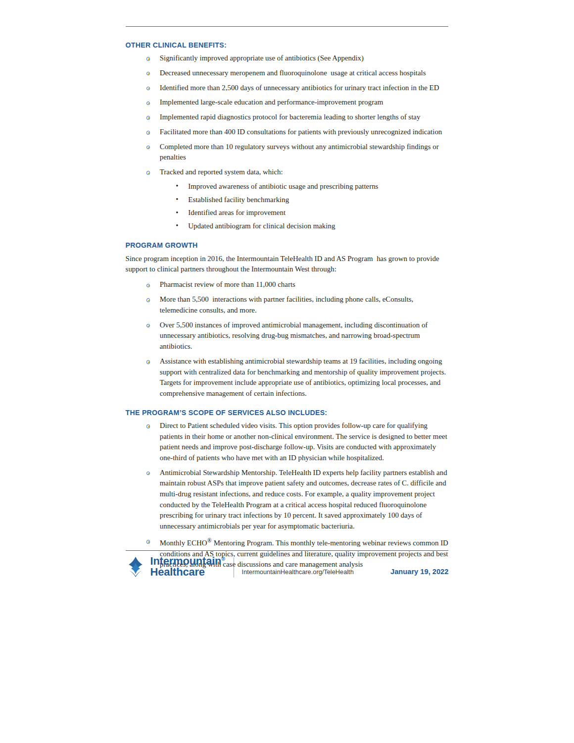Other Clinical Benefits:
Significantly improved appropriate use of antibiotics (See Appendix)
Decreased unnecessary meropenem and fluoroquinolone usage at critical access hospitals
Identified more than 2,500 days of unnecessary antibiotics for urinary tract infection in the ED
Implemented large-scale education and performance-improvement program
Implemented rapid diagnostics protocol for bacteremia leading to shorter lengths of stay
Facilitated more than 400 ID consultations for patients with previously unrecognized indication
Completed more than 10 regulatory surveys without any antimicrobial stewardship findings or penalties
Tracked and reported system data, which:
Improved awareness of antibiotic usage and prescribing patterns
Established facility benchmarking
Identified areas for improvement
Updated antibiogram for clinical decision making
Program Growth
Since program inception in 2016, the Intermountain TeleHealth ID and AS Program has grown to provide support to clinical partners throughout the Intermountain West through:
Pharmacist review of more than 11,000 charts
More than 5,500 interactions with partner facilities, including phone calls, eConsults, telemedicine consults, and more.
Over 5,500 instances of improved antimicrobial management, including discontinuation of unnecessary antibiotics, resolving drug-bug mismatches, and narrowing broad-spectrum antibiotics.
Assistance with establishing antimicrobial stewardship teams at 19 facilities, including ongoing support with centralized data for benchmarking and mentorship of quality improvement projects. Targets for improvement include appropriate use of antibiotics, optimizing local processes, and comprehensive management of certain infections.
The Program’s Scope of Services Also Includes:
Direct to Patient scheduled video visits. This option provides follow-up care for qualifying patients in their home or another non-clinical environment. The service is designed to better meet patient needs and improve post-discharge follow-up. Visits are conducted with approximately one-third of patients who have met with an ID physician while hospitalized.
Antimicrobial Stewardship Mentorship. TeleHealth ID experts help facility partners establish and maintain robust ASPs that improve patient safety and outcomes, decrease rates of C. difficile and multi-drug resistant infections, and reduce costs. For example, a quality improvement project conducted by the TeleHealth Program at a critical access hospital reduced fluoroquinolone prescribing for urinary tract infections by 10 percent. It saved approximately 100 days of unnecessary antimicrobials per year for asymptomatic bacteriuria.
Monthly ECHO® Mentoring Program. This monthly tele-mentoring webinar reviews common ID conditions and AS topics, current guidelines and literature, quality improvement projects and best practices, along with case discussions and care management analysis
Intermountain®
Healthcare
IntermountainHealthcare.org/TeleHealth
January 19, 2022